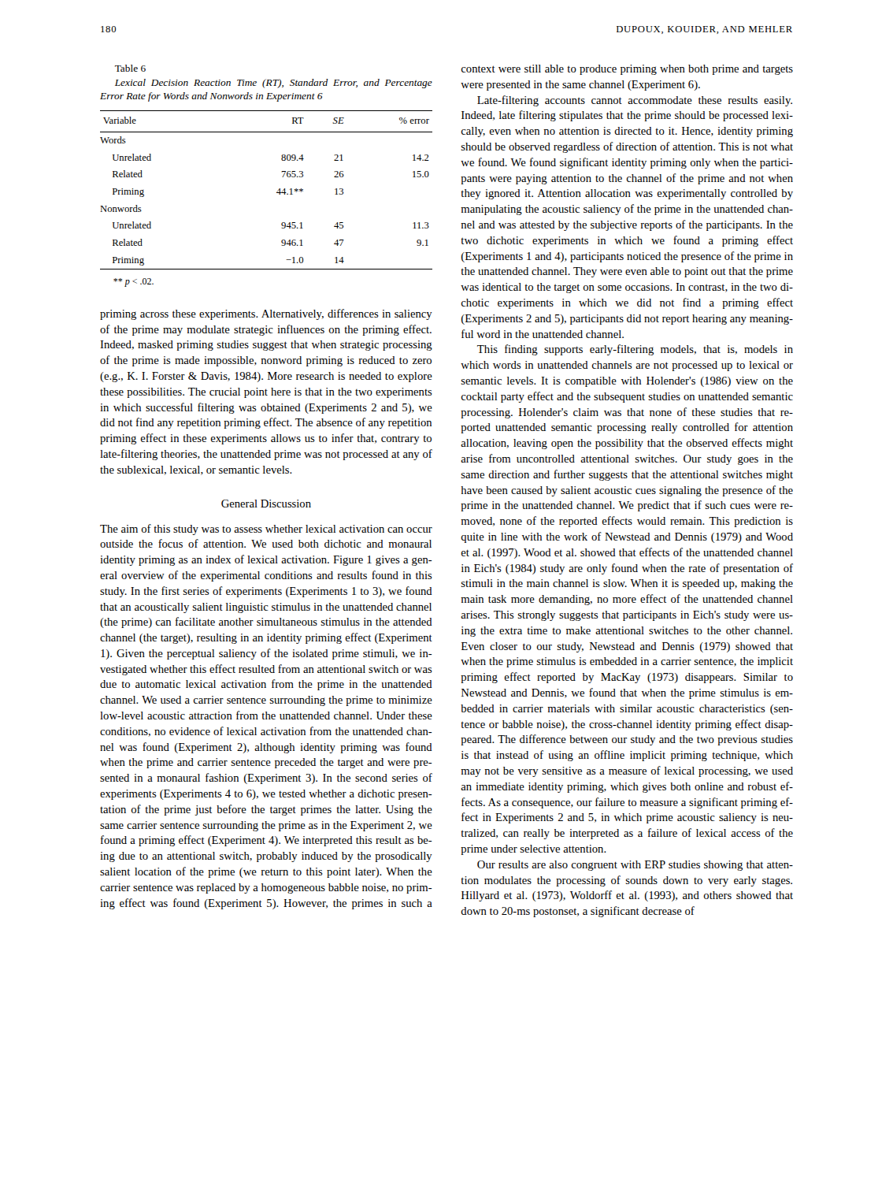180 Dupoux, Kouider, and Mehler
Table 6
Lexical Decision Reaction Time (RT), Standard Error, and Percentage Error Rate for Words and Nonwords in Experiment 6
| Variable | RT | SE | % error |
| --- | --- | --- | --- |
| Words | | | |
| Unrelated | 809.4 | 21 | 14.2 |
| Related | 765.3 | 26 | 15.0 |
| Priming | 44.1** | 13 | |
| Nonwords | | | |
| Unrelated | 945.1 | 45 | 11.3 |
| Related | 946.1 | 47 | 9.1 |
| Priming | −1.0 | 14 | |
** p < .02.
priming across these experiments. Alternatively, differences in saliency of the prime may modulate strategic influences on the priming effect. Indeed, masked priming studies suggest that when strategic processing of the prime is made impossible, nonword priming is reduced to zero (e.g., K. I. Forster & Davis, 1984). More research is needed to explore these possibilities. The crucial point here is that in the two experiments in which successful filtering was obtained (Experiments 2 and 5), we did not find any repetition priming effect. The absence of any repetition priming effect in these experiments allows us to infer that, contrary to late-filtering theories, the unattended prime was not processed at any of the sublexical, lexical, or semantic levels.
General Discussion
The aim of this study was to assess whether lexical activation can occur outside the focus of attention. We used both dichotic and monaural identity priming as an index of lexical activation. Figure 1 gives a general overview of the experimental conditions and results found in this study. In the first series of experiments (Experiments 1 to 3), we found that an acoustically salient linguistic stimulus in the unattended channel (the prime) can facilitate another simultaneous stimulus in the attended channel (the target), resulting in an identity priming effect (Experiment 1). Given the perceptual saliency of the isolated prime stimuli, we investigated whether this effect resulted from an attentional switch or was due to automatic lexical activation from the prime in the unattended channel. We used a carrier sentence surrounding the prime to minimize low-level acoustic attraction from the unattended channel. Under these conditions, no evidence of lexical activation from the unattended channel was found (Experiment 2), although identity priming was found when the prime and carrier sentence preceded the target and were presented in a monaural fashion (Experiment 3). In the second series of experiments (Experiments 4 to 6), we tested whether a dichotic presentation of the prime just before the target primes the latter. Using the same carrier sentence surrounding the prime as in the Experiment 2, we found a priming effect (Experiment 4). We interpreted this result as being due to an attentional switch, probably induced by the prosodically salient location of the prime (we return to this point later). When the carrier sentence was replaced by a homogeneous babble noise, no priming effect was found (Experiment 5). However, the primes in such a context were still able to produce priming when both prime and targets were presented in the same channel (Experiment 6).
Late-filtering accounts cannot accommodate these results easily. Indeed, late filtering stipulates that the prime should be processed lexically, even when no attention is directed to it. Hence, identity priming should be observed regardless of direction of attention. This is not what we found. We found significant identity priming only when the participants were paying attention to the channel of the prime and not when they ignored it. Attention allocation was experimentally controlled by manipulating the acoustic saliency of the prime in the unattended channel and was attested by the subjective reports of the participants. In the two dichotic experiments in which we found a priming effect (Experiments 1 and 4), participants noticed the presence of the prime in the unattended channel. They were even able to point out that the prime was identical to the target on some occasions. In contrast, in the two dichotic experiments in which we did not find a priming effect (Experiments 2 and 5), participants did not report hearing any meaningful word in the unattended channel.
This finding supports early-filtering models, that is, models in which words in unattended channels are not processed up to lexical or semantic levels. It is compatible with Holender's (1986) view on the cocktail party effect and the subsequent studies on unattended semantic processing. Holender's claim was that none of these studies that reported unattended semantic processing really controlled for attention allocation, leaving open the possibility that the observed effects might arise from uncontrolled attentional switches. Our study goes in the same direction and further suggests that the attentional switches might have been caused by salient acoustic cues signaling the presence of the prime in the unattended channel. We predict that if such cues were removed, none of the reported effects would remain. This prediction is quite in line with the work of Newstead and Dennis (1979) and Wood et al. (1997). Wood et al. showed that effects of the unattended channel in Eich's (1984) study are only found when the rate of presentation of stimuli in the main channel is slow. When it is speeded up, making the main task more demanding, no more effect of the unattended channel arises. This strongly suggests that participants in Eich's study were using the extra time to make attentional switches to the other channel. Even closer to our study, Newstead and Dennis (1979) showed that when the prime stimulus is embedded in a carrier sentence, the implicit priming effect reported by MacKay (1973) disappears. Similar to Newstead and Dennis, we found that when the prime stimulus is embedded in carrier materials with similar acoustic characteristics (sentence or babble noise), the cross-channel identity priming effect disappeared. The difference between our study and the two previous studies is that instead of using an offline implicit priming technique, which may not be very sensitive as a measure of lexical processing, we used an immediate identity priming, which gives both online and robust effects. As a consequence, our failure to measure a significant priming effect in Experiments 2 and 5, in which prime acoustic saliency is neutralized, can really be interpreted as a failure of lexical access of the prime under selective attention.
Our results are also congruent with ERP studies showing that attention modulates the processing of sounds down to very early stages. Hillyard et al. (1973), Woldorff et al. (1993), and others showed that down to 20-ms postonset, a significant decrease of